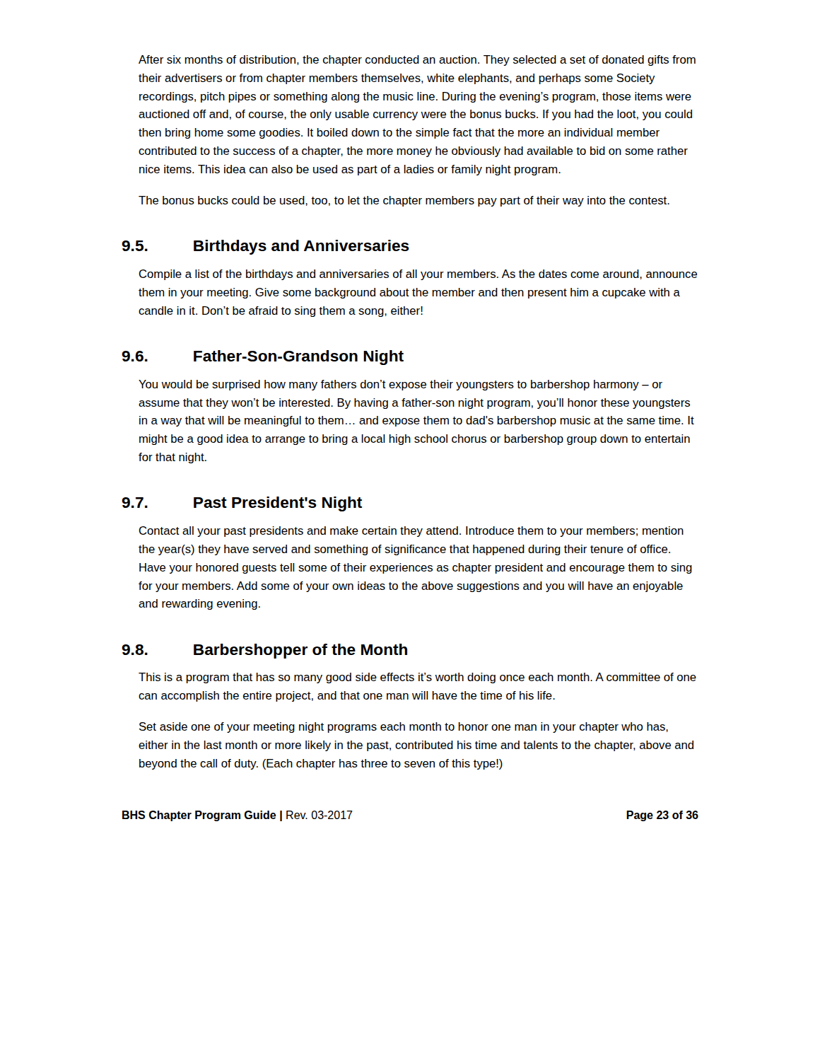After six months of distribution, the chapter conducted an auction. They selected a set of donated gifts from their advertisers or from chapter members themselves, white elephants, and perhaps some Society recordings, pitch pipes or something along the music line. During the evening’s program, those items were auctioned off and, of course, the only usable currency were the bonus bucks. If you had the loot, you could then bring home some goodies. It boiled down to the simple fact that the more an individual member contributed to the success of a chapter, the more money he obviously had available to bid on some rather nice items. This idea can also be used as part of a ladies or family night program.
The bonus bucks could be used, too, to let the chapter members pay part of their way into the contest.
9.5. Birthdays and Anniversaries
Compile a list of the birthdays and anniversaries of all your members. As the dates come around, announce them in your meeting. Give some background about the member and then present him a cupcake with a candle in it. Don’t be afraid to sing them a song, either!
9.6. Father-Son-Grandson Night
You would be surprised how many fathers don’t expose their youngsters to barbershop harmony – or assume that they won’t be interested. By having a father-son night program, you’ll honor these youngsters in a way that will be meaningful to them… and expose them to dad's barbershop music at the same time. It might be a good idea to arrange to bring a local high school chorus or barbershop group down to entertain for that night.
9.7. Past President's Night
Contact all your past presidents and make certain they attend. Introduce them to your members; mention the year(s) they have served and something of significance that happened during their tenure of office. Have your honored guests tell some of their experiences as chapter president and encourage them to sing for your members. Add some of your own ideas to the above suggestions and you will have an enjoyable and rewarding evening.
9.8. Barbershopper of the Month
This is a program that has so many good side effects it’s worth doing once each month. A committee of one can accomplish the entire project, and that one man will have the time of his life.
Set aside one of your meeting night programs each month to honor one man in your chapter who has, either in the last month or more likely in the past, contributed his time and talents to the chapter, above and beyond the call of duty. (Each chapter has three to seven of this type!)
BHS Chapter Program Guide | Rev. 03-2017
Page 23 of 36